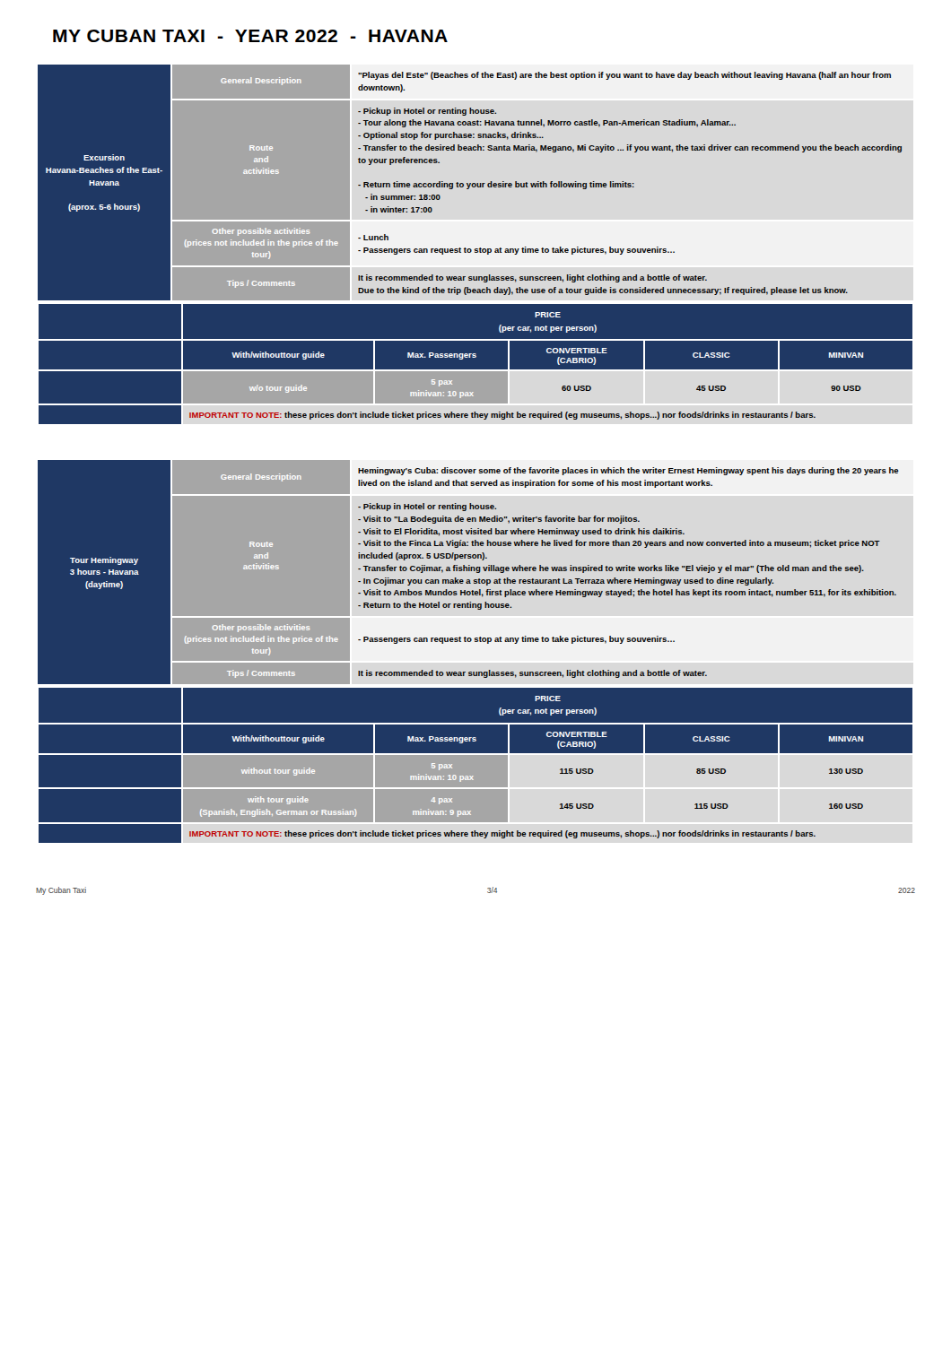MY CUBAN TAXI - YEAR 2022 - HAVANA
| Excursion Havana-Beaches of the East-Havana (aprox. 5-6 hours) | General Description | "Playas del Este" (Beaches of the East) are the best option if you want to have day beach without leaving Havana (half an hour from downtown). |
| Route and activities | - Pickup in Hotel or renting house. - Tour along the Havana coast: Havana tunnel, Morro castle, Pan-American Stadium, Alamar... - Optional stop for purchase: snacks, drinks... - Transfer to the desired beach: Santa Maria, Megano, Mi Cayito ... if you want, the taxi driver can recommend you the beach according to your preferences. - Return time according to your desire but with following time limits: - in summer: 18:00 - in winter: 17:00 |
| Other possible activities (prices not included in the price of the tour) | - Lunch - Passengers can request to stop at any time to take pictures, buy souvenirs… |
| Tips / Comments | It is recommended to wear sunglasses, sunscreen, light clothing and a bottle of water. Due to the kind of the trip (beach day), the use of a tour guide is considered unnecessary; If required, please let us know. |
| / / PRICE (per car, not per person) / / / With/withouttour guide / Max. Passengers / CONVERTIBLE (CABRIO) / CLASSIC / MINIVAN / / / w/o tour guide / 5 pax minivan: 10 pax / 60 USD / 45 USD / 90 USD / / / IMPORTANT TO NOTE: these prices don't include ticket prices where they might be required (eg museums, shops...) nor foods/drinks in restaurants / bars. / |
| Tour Hemingway 3 hours - Havana (daytime) | General Description | Hemingway's Cuba: discover some of the favorite places in which the writer Ernest Hemingway spent his days during the 20 years he lived on the island and that served as inspiration for some of his most important works. |
| Route and activities | - Pickup in Hotel or renting house. - Visit to "La Bodeguita de en Medio", writer's favorite bar for mojitos. - Visit to El Floridita, most visited bar where Heminway used to drink his daikiris. - Visit to the Finca La Vigía: the house where he lived for more than 20 years and now converted into a museum; ticket price NOT included (aprox. 5 USD/person). - Transfer to Cojimar, a fishing village where he was inspired to write works like "El viejo y el mar" (The old man and the see). - In Cojimar you can make a stop at the restaurant La Terraza where Hemingway used to dine regularly. - Visit to Ambos Mundos Hotel, first place where Hemingway stayed; the hotel has kept its room intact, number 511, for its exhibition. - Return to the Hotel or renting house. |
| Other possible activities (prices not included in the price of the tour) | - Passengers can request to stop at any time to take pictures, buy souvenirs… |
| Tips / Comments | It is recommended to wear sunglasses, sunscreen, light clothing and a bottle of water. |
| / / PRICE (per car, not per person) / / / With/withouttour guide / Max. Passengers / CONVERTIBLE (CABRIO) / CLASSIC / MINIVAN / / / without tour guide / 5 pax minivan: 10 pax / 115 USD / 85 USD / 130 USD / / / with tour guide (Spanish, English, German or Russian) / 4 pax minivan: 9 pax / 145 USD / 115 USD / 160 USD / / / IMPORTANT TO NOTE: these prices don't include ticket prices where they might be required (eg museums, shops...) nor foods/drinks in restaurants / bars. / |
My Cuban Taxi 3/4 2022